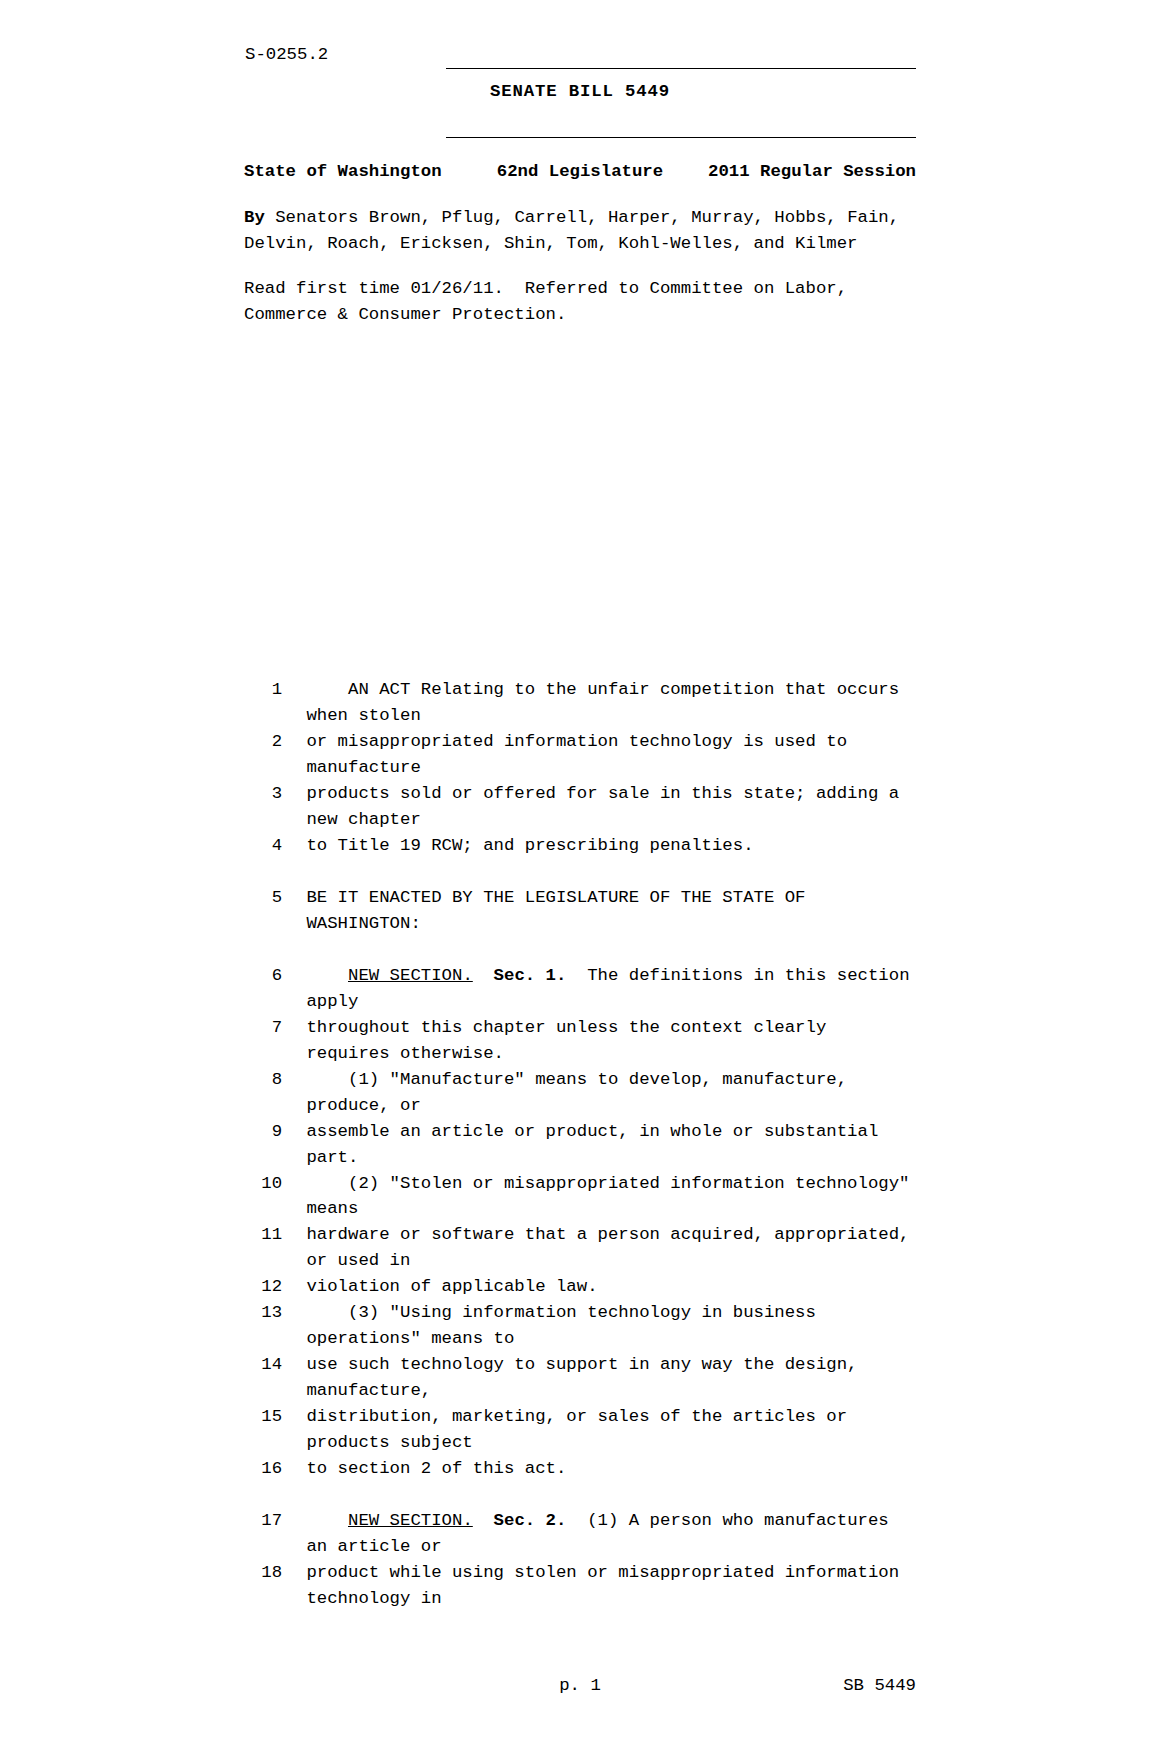| S-0255.2 | |
SENATE BILL 5449
| State of Washington | 62nd Legislature | 2011 Regular Session |
By Senators Brown, Pflug, Carrell, Harper, Murray, Hobbs, Fain, Delvin, Roach, Ericksen, Shin, Tom, Kohl-Welles, and Kilmer
Read first time 01/26/11. Referred to Committee on Labor, Commerce & Consumer Protection.
AN ACT Relating to the unfair competition that occurs when stolen
or misappropriated information technology is used to manufacture
products sold or offered for sale in this state; adding a new chapter
to Title 19 RCW; and prescribing penalties.
BE IT ENACTED BY THE LEGISLATURE OF THE STATE OF WASHINGTON:
NEW SECTION. Sec. 1. The definitions in this section apply
throughout this chapter unless the context clearly requires otherwise.
(1) "Manufacture" means to develop, manufacture, produce, or
assemble an article or product, in whole or substantial part.
(2) "Stolen or misappropriated information technology" means
hardware or software that a person acquired, appropriated, or used in
violation of applicable law.
(3) "Using information technology in business operations" means to
use such technology to support in any way the design, manufacture,
distribution, marketing, or sales of the articles or products subject
to section 2 of this act.
NEW SECTION. Sec. 2. (1) A person who manufactures an article or
product while using stolen or misappropriated information technology in
p. 1
SB 5449